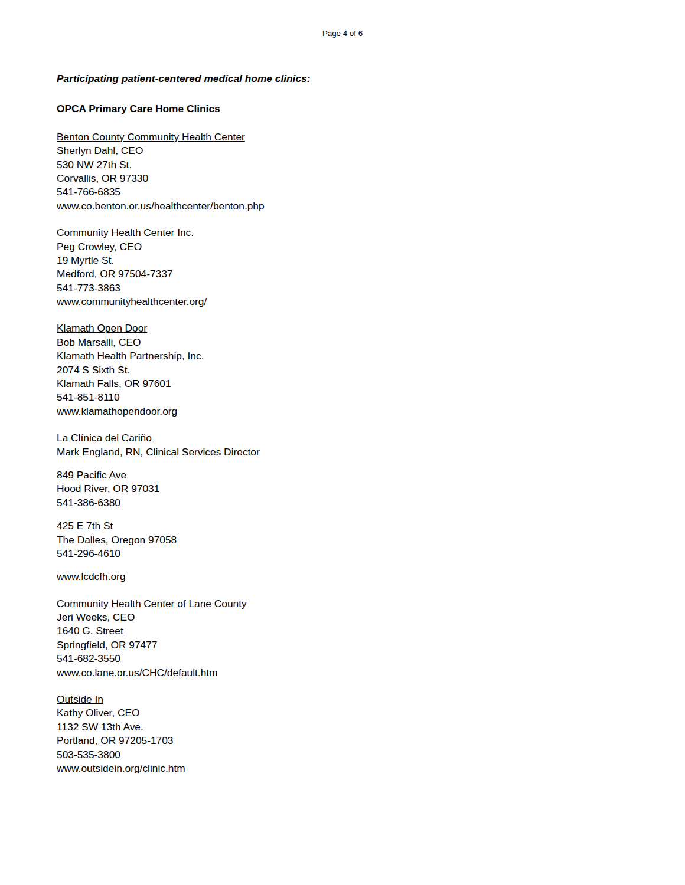Page 4 of 6
Participating patient-centered medical home clinics:
OPCA Primary Care Home Clinics
Benton County Community Health Center
Sherlyn Dahl, CEO
530 NW 27th St.
Corvallis, OR 97330
541-766-6835
www.co.benton.or.us/healthcenter/benton.php
Community Health Center Inc.
Peg Crowley, CEO
19 Myrtle St.
Medford, OR 97504-7337
541-773-3863
www.communityhealthcenter.org/
Klamath Open Door
Bob Marsalli, CEO
Klamath Health Partnership, Inc.
2074 S Sixth St.
Klamath Falls, OR 97601
541-851-8110
www.klamathopendoor.org
La Clínica del Cariño
Mark England, RN, Clinical Services Director
849 Pacific Ave
Hood River, OR 97031
541-386-6380
425 E 7th St
The Dalles, Oregon 97058
541-296-4610
www.lcdcfh.org
Community Health Center of Lane County
Jeri Weeks, CEO
1640 G. Street
Springfield, OR 97477
541-682-3550
www.co.lane.or.us/CHC/default.htm
Outside In
Kathy Oliver, CEO
1132 SW 13th Ave.
Portland, OR 97205-1703
503-535-3800
www.outsidein.org/clinic.htm